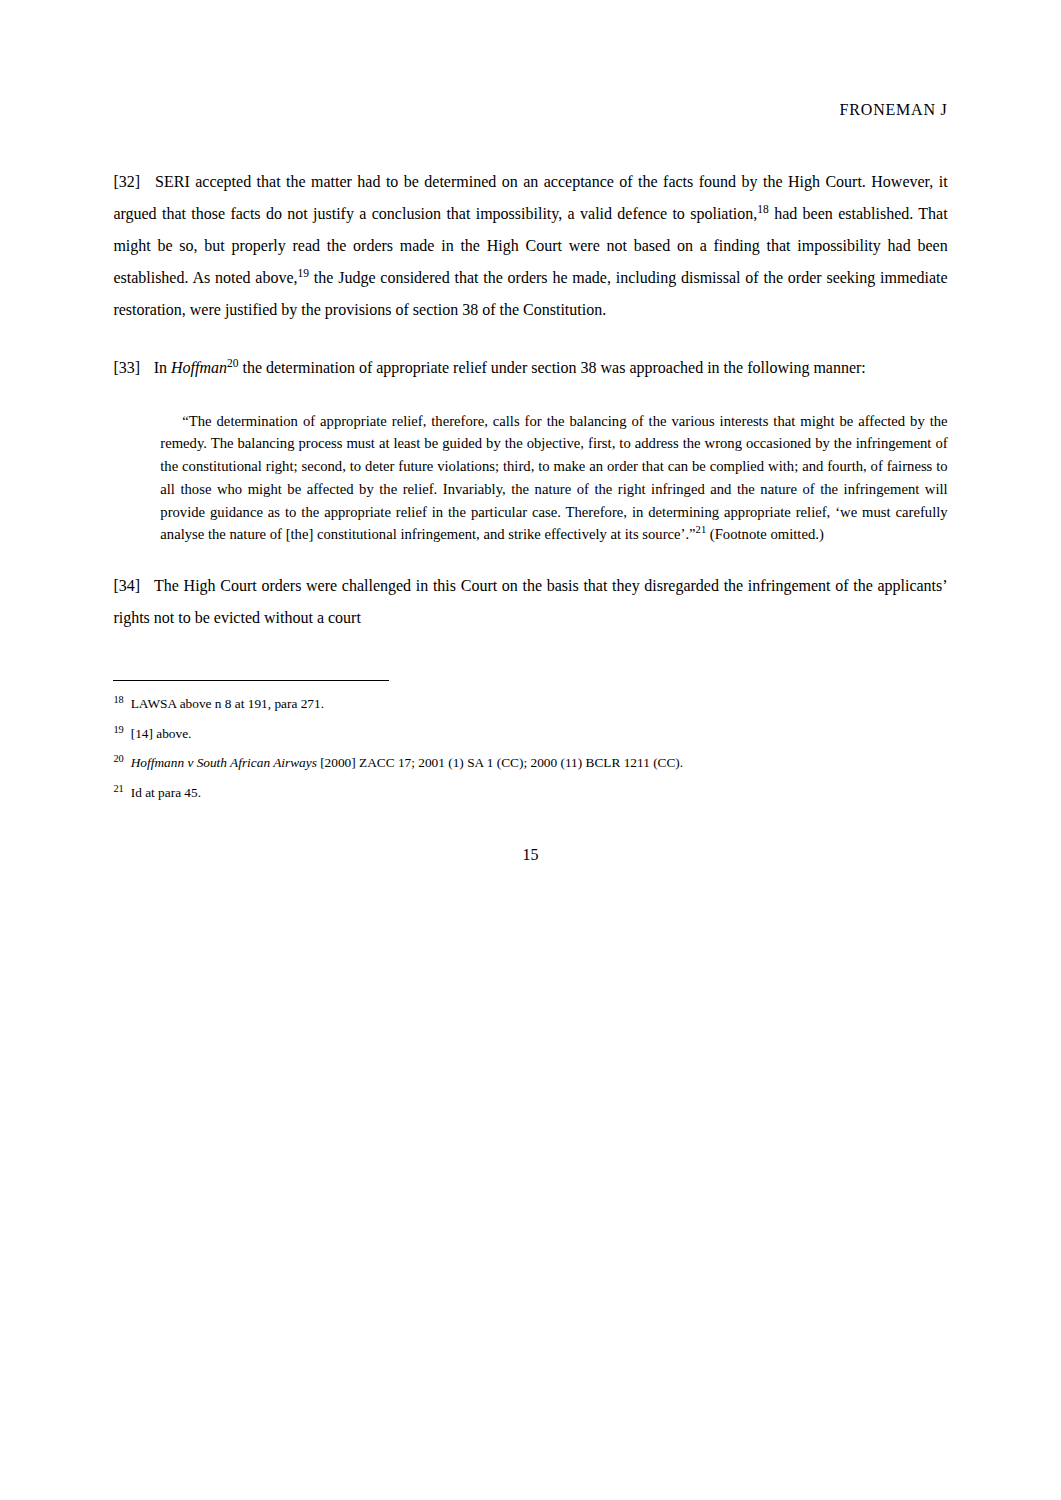FRONEMAN J
[32] SERI accepted that the matter had to be determined on an acceptance of the facts found by the High Court. However, it argued that those facts do not justify a conclusion that impossibility, a valid defence to spoliation,18 had been established. That might be so, but properly read the orders made in the High Court were not based on a finding that impossibility had been established. As noted above,19 the Judge considered that the orders he made, including dismissal of the order seeking immediate restoration, were justified by the provisions of section 38 of the Constitution.
[33] In Hoffman20 the determination of appropriate relief under section 38 was approached in the following manner:
“The determination of appropriate relief, therefore, calls for the balancing of the various interests that might be affected by the remedy. The balancing process must at least be guided by the objective, first, to address the wrong occasioned by the infringement of the constitutional right; second, to deter future violations; third, to make an order that can be complied with; and fourth, of fairness to all those who might be affected by the relief. Invariably, the nature of the right infringed and the nature of the infringement will provide guidance as to the appropriate relief in the particular case. Therefore, in determining appropriate relief, ‘we must carefully analyse the nature of [the] constitutional infringement, and strike effectively at its source’.”21 (Footnote omitted.)
[34] The High Court orders were challenged in this Court on the basis that they disregarded the infringement of the applicants’ rights not to be evicted without a court
18 LAWSA above n 8 at 191, para 271.
19 [14] above.
20 Hoffmann v South African Airways [2000] ZACC 17; 2001 (1) SA 1 (CC); 2000 (11) BCLR 1211 (CC).
21 Id at para 45.
15